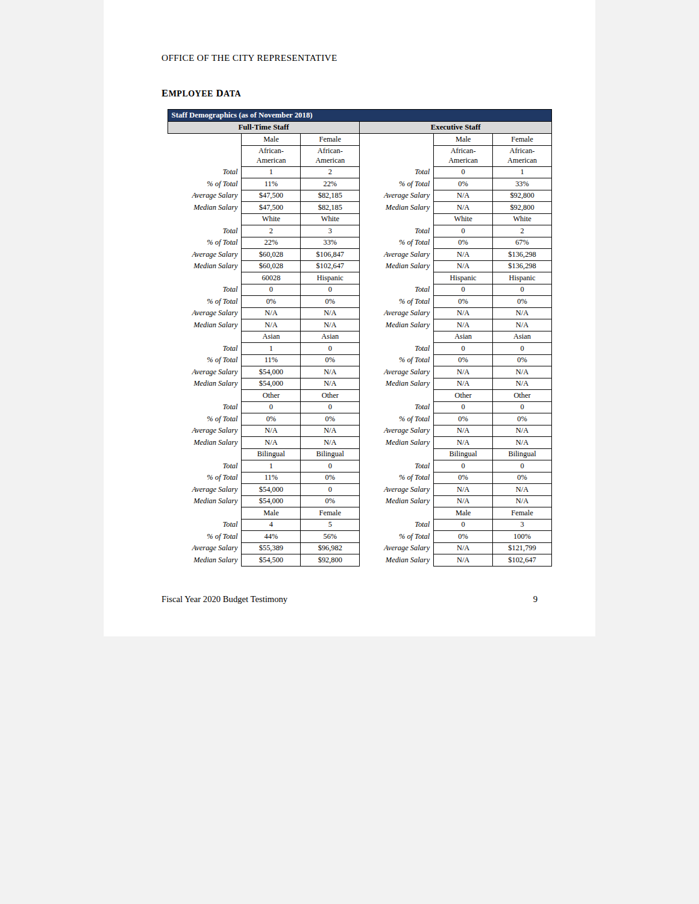OFFICE OF THE CITY REPRESENTATIVE
EMPLOYEE DATA
| Staff Demographics (as of November 2018) |
| Full-Time Staff | Executive Staff |
| | Male | Female | | Male | Female |
| | African- American | African- American | | African- American | African- American |
| Total | 1 | 2 | Total | 0 | 1 |
| % of Total | 11% | 22% | % of Total | 0% | 33% |
| Average Salary | $47,500 | $82,185 | Average Salary | N/A | $92,800 |
| Median Salary | $47,500 | $82,185 | Median Salary | N/A | $92,800 |
| | White | White | | White | White |
| Total | 2 | 3 | Total | 0 | 2 |
| % of Total | 22% | 33% | % of Total | 0% | 67% |
| Average Salary | $60,028 | $106,847 | Average Salary | N/A | $136,298 |
| Median Salary | $60,028 | $102,647 | Median Salary | N/A | $136,298 |
| | 60028 | Hispanic | | Hispanic | Hispanic |
| Total | 0 | 0 | Total | 0 | 0 |
| % of Total | 0% | 0% | % of Total | 0% | 0% |
| Average Salary | N/A | N/A | Average Salary | N/A | N/A |
| Median Salary | N/A | N/A | Median Salary | N/A | N/A |
| | Asian | Asian | | Asian | Asian |
| Total | 1 | 0 | Total | 0 | 0 |
| % of Total | 11% | 0% | % of Total | 0% | 0% |
| Average Salary | $54,000 | N/A | Average Salary | N/A | N/A |
| Median Salary | $54,000 | N/A | Median Salary | N/A | N/A |
| | Other | Other | | Other | Other |
| Total | 0 | 0 | Total | 0 | 0 |
| % of Total | 0% | 0% | % of Total | 0% | 0% |
| Average Salary | N/A | N/A | Average Salary | N/A | N/A |
| Median Salary | N/A | N/A | Median Salary | N/A | N/A |
| | Bilingual | Bilingual | | Bilingual | Bilingual |
| Total | 1 | 0 | Total | 0 | 0 |
| % of Total | 11% | 0% | % of Total | 0% | 0% |
| Average Salary | $54,000 | 0 | Average Salary | N/A | N/A |
| Median Salary | $54,000 | 0% | Median Salary | N/A | N/A |
| | Male | Female | | Male | Female |
| Total | 4 | 5 | Total | 0 | 3 |
| % of Total | 44% | 56% | % of Total | 0% | 100% |
| Average Salary | $55,389 | $96,982 | Average Salary | N/A | $121,799 |
| Median Salary | $54,500 | $92,800 | Median Salary | N/A | $102,647 |
Fiscal Year 2020 Budget Testimony 9